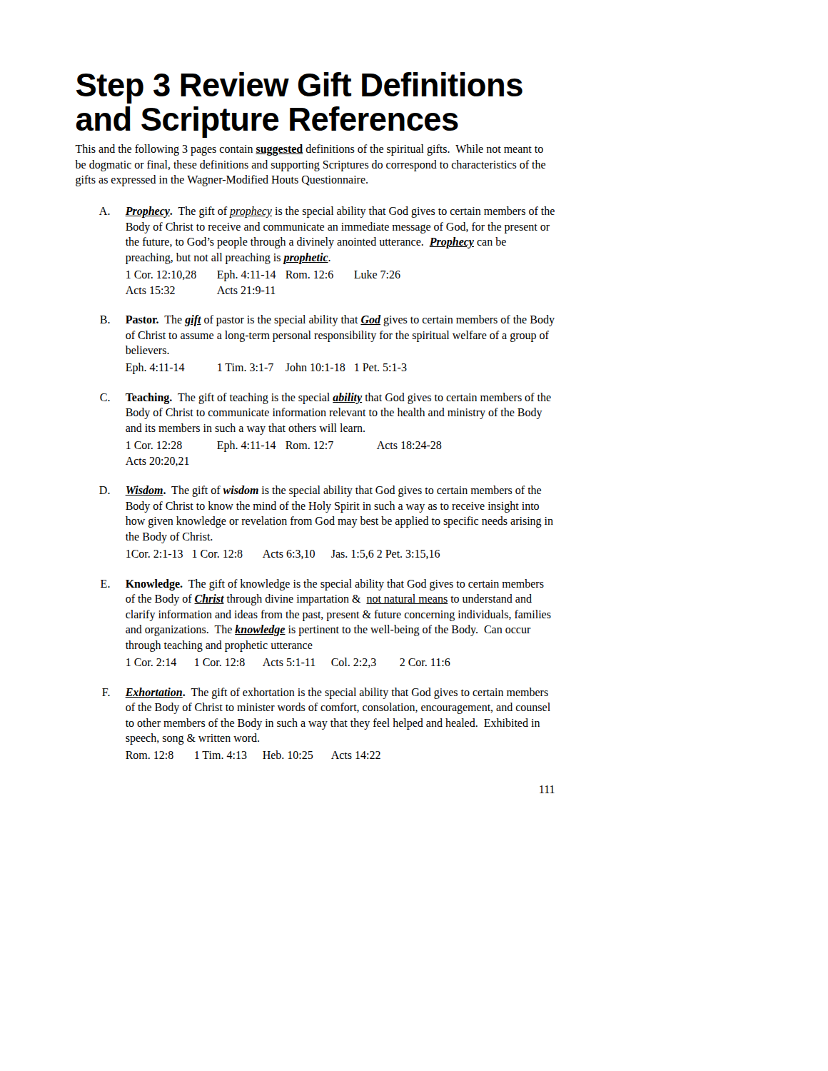Step 3 Review Gift Definitions
and Scripture References
This and the following 3 pages contain suggested definitions of the spiritual gifts. While not meant to be dogmatic or final, these definitions and supporting Scriptures do correspond to characteristics of the gifts as expressed in the Wagner-Modified Houts Questionnaire.
Prophecy. The gift of prophecy is the special ability that God gives to certain members of the Body of Christ to receive and communicate an immediate message of God, for the present or the future, to God’s people through a divinely anointed utterance. Prophecy can be preaching, but not all preaching is prophetic.
1 Cor. 12:10,28 Eph. 4:11-14 Rom. 12:6 Luke 7:26 Acts 15:32 Acts 21:9-11
Pastor. The gift of pastor is the special ability that God gives to certain members of the Body of Christ to assume a long-term personal responsibility for the spiritual welfare of a group of believers.
Eph. 4:11-14 1 Tim. 3:1-7 John 10:1-18 1 Pet. 5:1-3
Teaching. The gift of teaching is the special ability that God gives to certain members of the Body of Christ to communicate information relevant to the health and ministry of the Body and its members in such a way that others will learn.
1 Cor. 12:28 Eph. 4:11-14 Rom. 12:7 Acts 18:24-28 Acts 20:20,21
Wisdom. The gift of wisdom is the special ability that God gives to certain members of the Body of Christ to know the mind of the Holy Spirit in such a way as to receive insight into how given knowledge or revelation from God may best be applied to specific needs arising in the Body of Christ.
1Cor. 2:1-13 1 Cor. 12:8 Acts 6:3,10 Jas. 1:5,6 2 Pet. 3:15,16
Knowledge. The gift of knowledge is the special ability that God gives to certain members of the Body of Christ through divine impartation & not natural means to understand and clarify information and ideas from the past, present & future concerning individuals, families and organizations. The knowledge is pertinent to the well-being of the Body. Can occur through teaching and prophetic utterance
1 Cor. 2:14 1 Cor. 12:8 Acts 5:1-11 Col. 2:2,3 2 Cor. 11:6
Exhortation. The gift of exhortation is the special ability that God gives to certain members of the Body of Christ to minister words of comfort, consolation, encouragement, and counsel to other members of the Body in such a way that they feel helped and healed. Exhibited in speech, song & written word.
Rom. 12:8 1 Tim. 4:13 Heb. 10:25 Acts 14:22
111